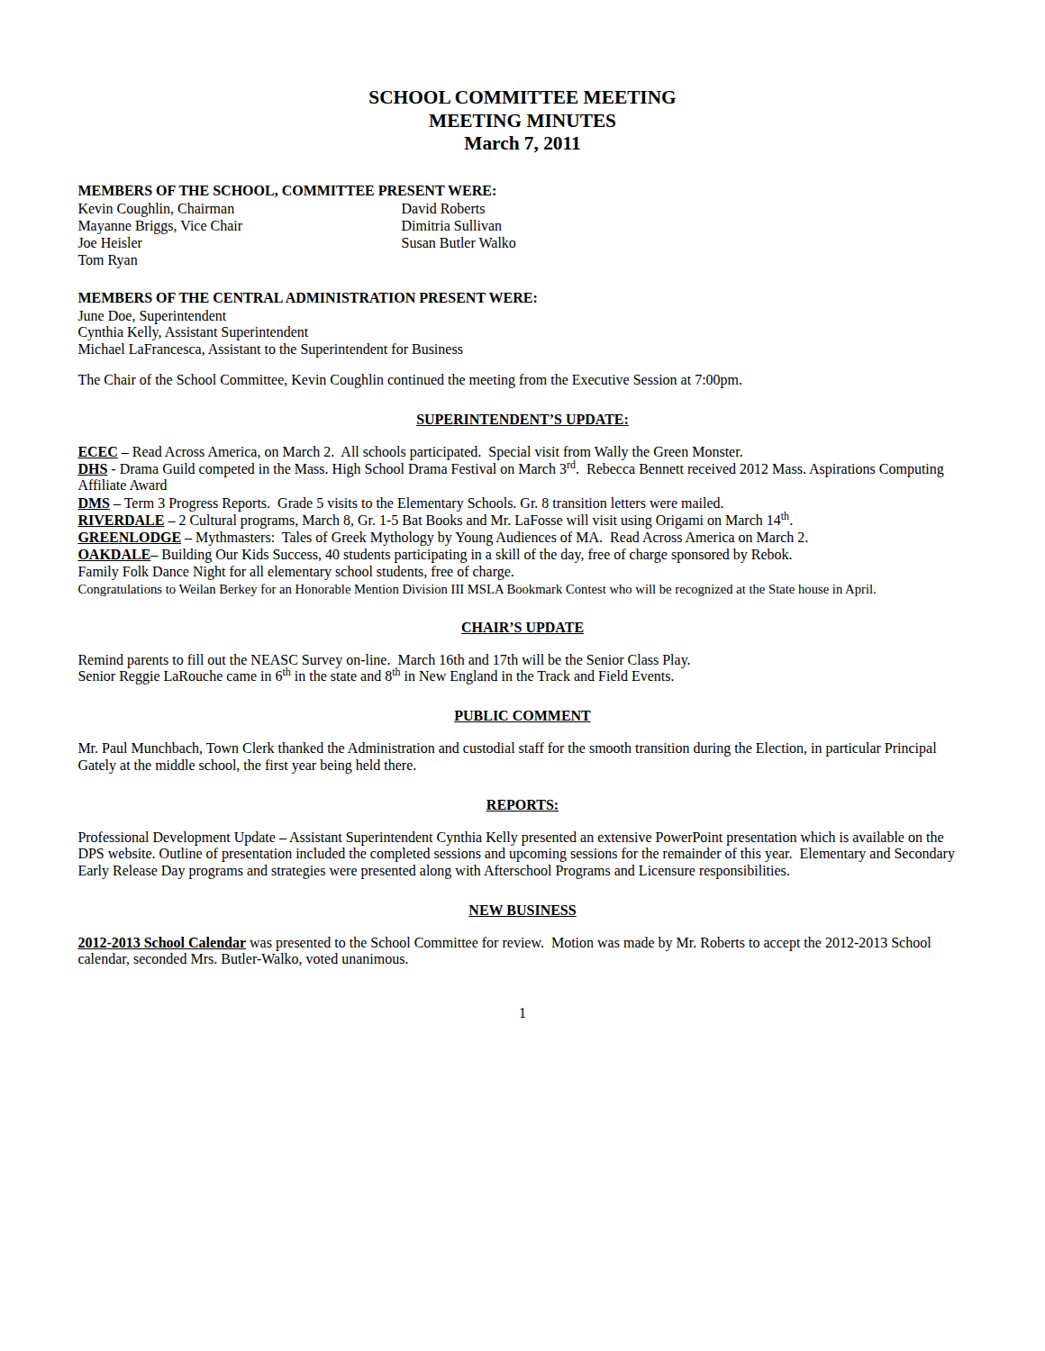SCHOOL COMMITTEE MEETING MEETING MINUTES March 7, 2011
MEMBERS OF THE SCHOOL, COMMITTEE PRESENT WERE:
| Kevin Coughlin, Chairman | David Roberts |
| Mayanne Briggs, Vice Chair | Dimitria Sullivan |
| Joe Heisler | Susan Butler Walko |
| Tom Ryan | |
MEMBERS OF THE CENTRAL ADMINISTRATION PRESENT WERE:
June Doe, Superintendent
Cynthia Kelly, Assistant Superintendent
Michael LaFrancesca, Assistant to the Superintendent for Business
The Chair of the School Committee, Kevin Coughlin continued the meeting from the Executive Session at 7:00pm.
SUPERINTENDENT’S UPDATE:
ECEC – Read Across America, on March 2. All schools participated. Special visit from Wally the Green Monster.
DHS - Drama Guild competed in the Mass. High School Drama Festival on March 3rd. Rebecca Bennett received 2012 Mass. Aspirations Computing Affiliate Award
DMS – Term 3 Progress Reports. Grade 5 visits to the Elementary Schools. Gr. 8 transition letters were mailed.
RIVERDALE – 2 Cultural programs, March 8, Gr. 1-5 Bat Books and Mr. LaFosse will visit using Origami on March 14th.
GREENLODGE – Mythmasters: Tales of Greek Mythology by Young Audiences of MA. Read Across America on March 2.
OAKDALE– Building Our Kids Success, 40 students participating in a skill of the day, free of charge sponsored by Rebok.
Family Folk Dance Night for all elementary school students, free of charge.
Congratulations to Weilan Berkey for an Honorable Mention Division III MSLA Bookmark Contest who will be recognized at the State house in April.
CHAIR’S UPDATE
Remind parents to fill out the NEASC Survey on-line. March 16th and 17th will be the Senior Class Play.
Senior Reggie LaRouche came in 6th in the state and 8th in New England in the Track and Field Events.
PUBLIC COMMENT
Mr. Paul Munchbach, Town Clerk thanked the Administration and custodial staff for the smooth transition during the Election, in particular Principal Gately at the middle school, the first year being held there.
REPORTS:
Professional Development Update – Assistant Superintendent Cynthia Kelly presented an extensive PowerPoint presentation which is available on the DPS website. Outline of presentation included the completed sessions and upcoming sessions for the remainder of this year. Elementary and Secondary Early Release Day programs and strategies were presented along with Afterschool Programs and Licensure responsibilities.
NEW BUSINESS
2012-2013 School Calendar was presented to the School Committee for review. Motion was made by Mr. Roberts to accept the 2012-2013 School calendar, seconded Mrs. Butler-Walko, voted unanimous.
1